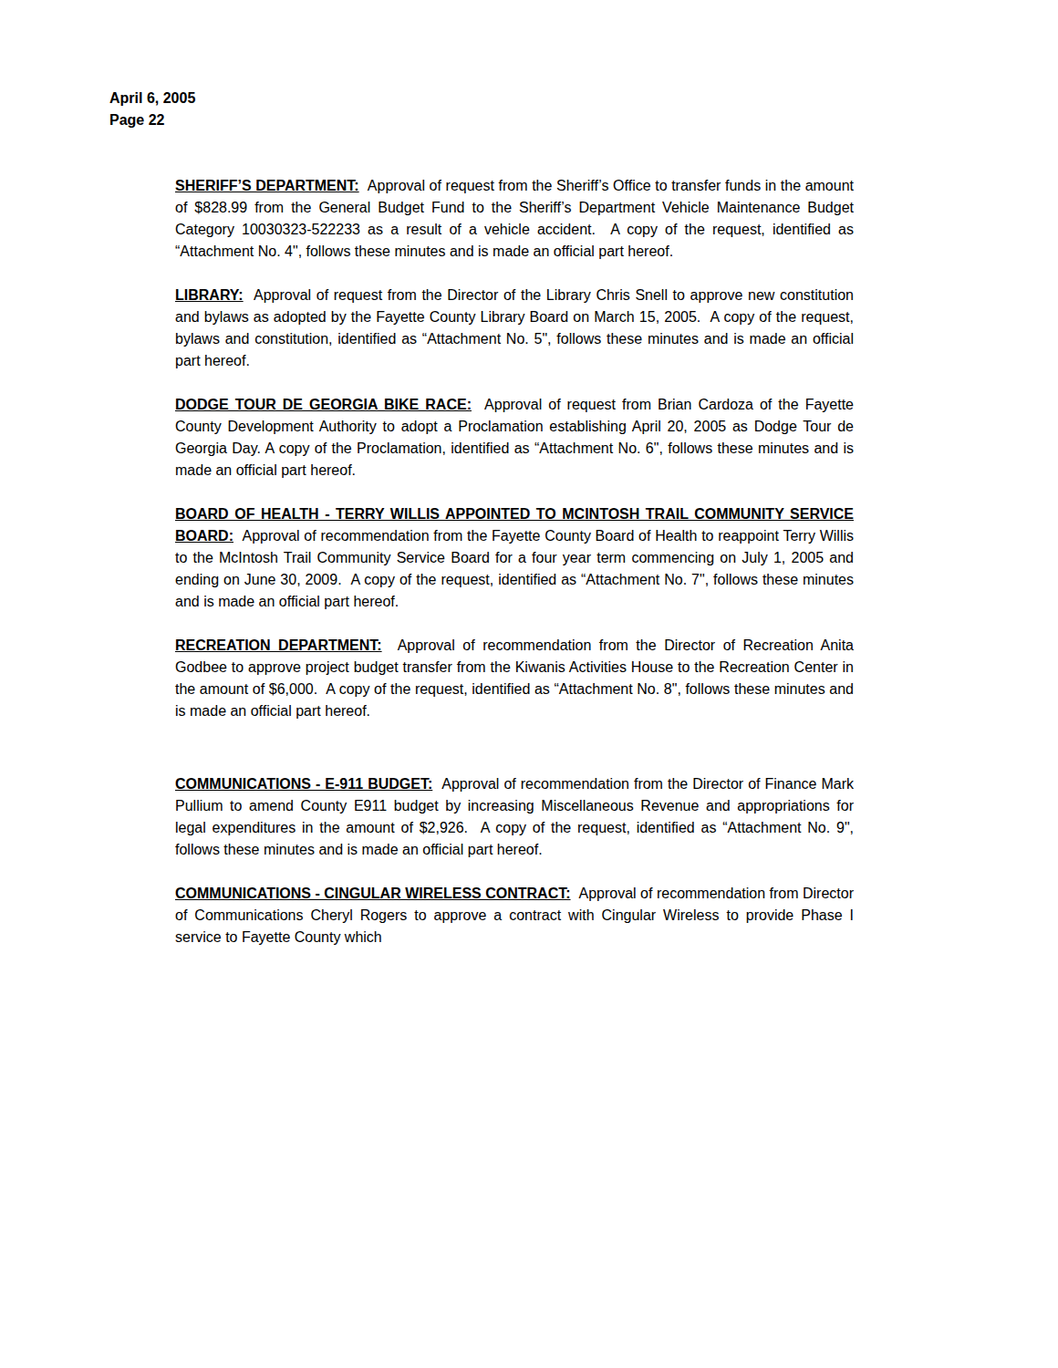April 6, 2005
Page 22
SHERIFF’S DEPARTMENT: Approval of request from the Sheriff’s Office to transfer funds in the amount of $828.99 from the General Budget Fund to the Sheriff’s Department Vehicle Maintenance Budget Category 10030323-522233 as a result of a vehicle accident. A copy of the request, identified as “Attachment No. 4", follows these minutes and is made an official part hereof.
LIBRARY: Approval of request from the Director of the Library Chris Snell to approve new constitution and bylaws as adopted by the Fayette County Library Board on March 15, 2005. A copy of the request, bylaws and constitution, identified as “Attachment No. 5", follows these minutes and is made an official part hereof.
DODGE TOUR DE GEORGIA BIKE RACE: Approval of request from Brian Cardoza of the Fayette County Development Authority to adopt a Proclamation establishing April 20, 2005 as Dodge Tour de Georgia Day. A copy of the Proclamation, identified as “Attachment No. 6", follows these minutes and is made an official part hereof.
BOARD OF HEALTH - TERRY WILLIS APPOINTED TO MCINTOSH TRAIL COMMUNITY SERVICE BOARD: Approval of recommendation from the Fayette County Board of Health to reappoint Terry Willis to the McIntosh Trail Community Service Board for a four year term commencing on July 1, 2005 and ending on June 30, 2009. A copy of the request, identified as “Attachment No. 7", follows these minutes and is made an official part hereof.
RECREATION DEPARTMENT: Approval of recommendation from the Director of Recreation Anita Godbee to approve project budget transfer from the Kiwanis Activities House to the Recreation Center in the amount of $6,000. A copy of the request, identified as “Attachment No. 8", follows these minutes and is made an official part hereof.
COMMUNICATIONS - E-911 BUDGET: Approval of recommendation from the Director of Finance Mark Pullium to amend County E911 budget by increasing Miscellaneous Revenue and appropriations for legal expenditures in the amount of $2,926. A copy of the request, identified as “Attachment No. 9", follows these minutes and is made an official part hereof.
COMMUNICATIONS - CINGULAR WIRELESS CONTRACT: Approval of recommendation from Director of Communications Cheryl Rogers to approve a contract with Cingular Wireless to provide Phase I service to Fayette County which